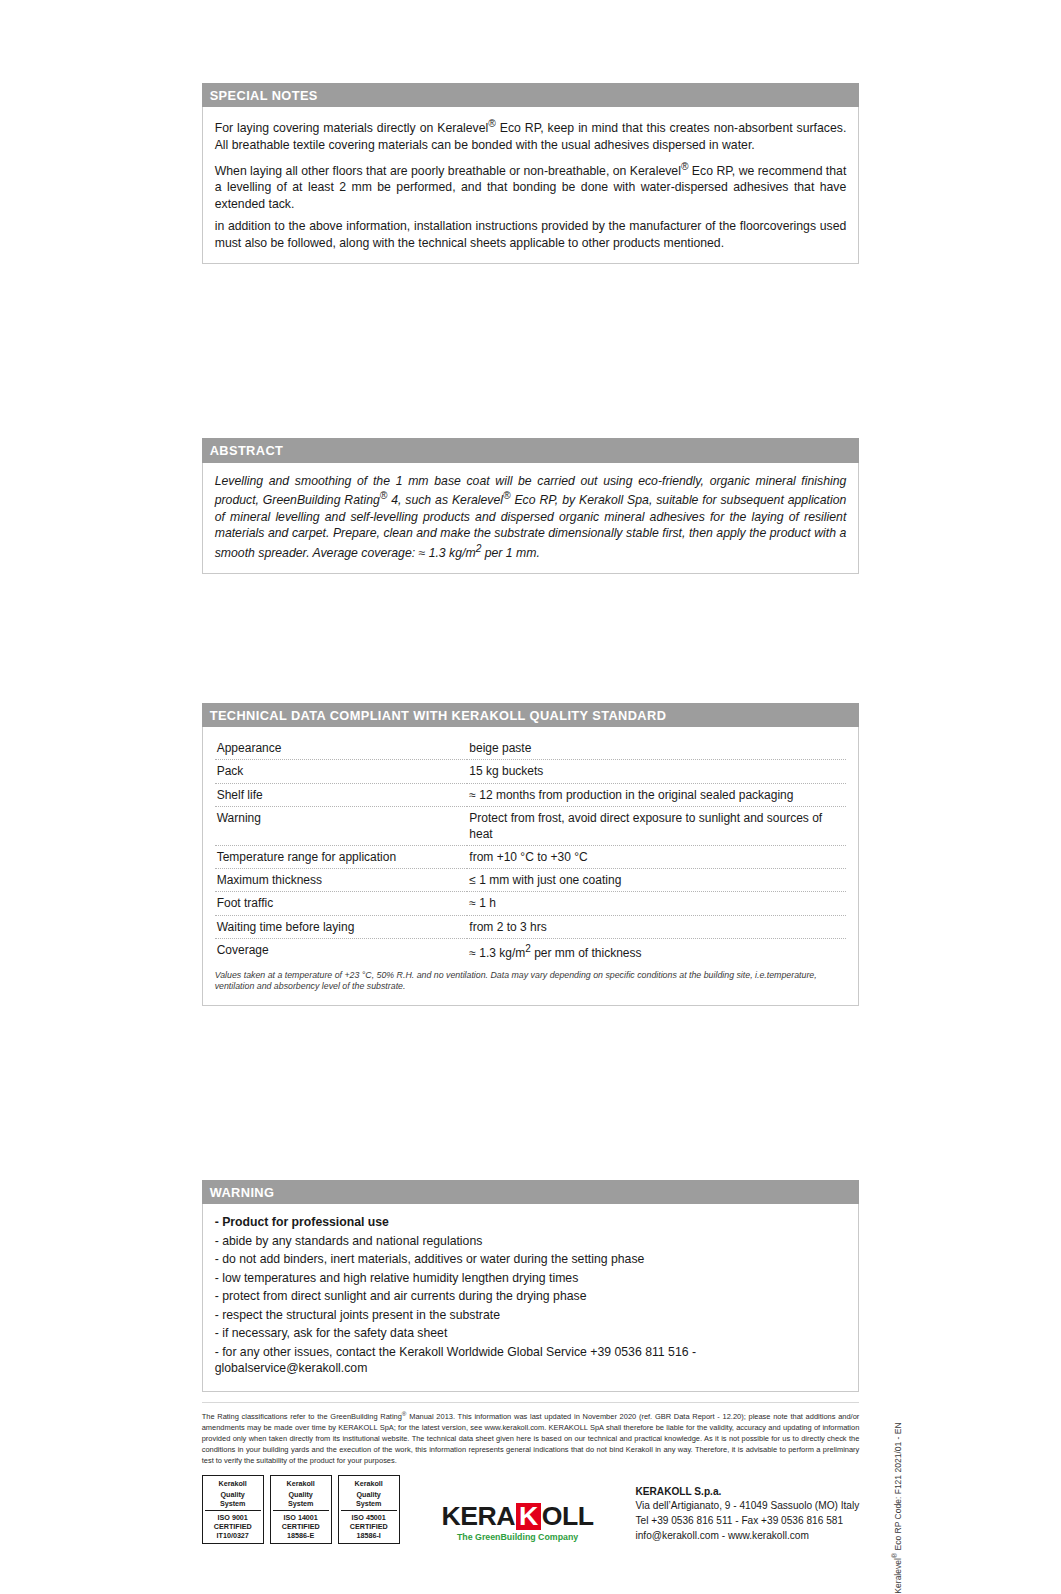SPECIAL NOTES
For laying covering materials directly on Keralevel® Eco RP, keep in mind that this creates non-absorbent surfaces. All breathable textile covering materials can be bonded with the usual adhesives dispersed in water.
When laying all other floors that are poorly breathable or non-breathable, on Keralevel® Eco RP, we recommend that a levelling of at least 2 mm be performed, and that bonding be done with water-dispersed adhesives that have extended tack.
in addition to the above information, installation instructions provided by the manufacturer of the floorcoverings used must also be followed, along with the technical sheets applicable to other products mentioned.
ABSTRACT
Levelling and smoothing of the 1 mm base coat will be carried out using eco-friendly, organic mineral finishing product, GreenBuilding Rating® 4, such as Keralevel® Eco RP, by Kerakoll Spa, suitable for subsequent application of mineral levelling and self-levelling products and dispersed organic mineral adhesives for the laying of resilient materials and carpet. Prepare, clean and make the substrate dimensionally stable first, then apply the product with a smooth spreader. Average coverage: ≈ 1.3 kg/m2 per 1 mm.
TECHNICAL DATA COMPLIANT WITH KERAKOLL QUALITY STANDARD
| Appearance | beige paste |
| Pack | 15 kg buckets |
| Shelf life | ≈ 12 months from production in the original sealed packaging |
| Warning | Protect from frost, avoid direct exposure to sunlight and sources of heat |
| Temperature range for application | from +10 °C to +30 °C |
| Maximum thickness | ≤ 1 mm with just one coating |
| Foot traffic | ≈ 1 h |
| Waiting time before laying | from 2 to 3 hrs |
| Coverage | ≈ 1.3 kg/m 2 per mm of thickness |
Values taken at a temperature of +23 °C, 50% R.H. and no ventilation. Data may vary depending on specific conditions at the building site, i.e.temperature, ventilation and absorbency level of the substrate.
WARNING
Product for professional use
abide by any standards and national regulations
do not add binders, inert materials, additives or water during the setting phase
low temperatures and high relative humidity lengthen drying times
protect from direct sunlight and air currents during the drying phase
respect the structural joints present in the substrate
if necessary, ask for the safety data sheet
for any other issues, contact the Kerakoll Worldwide Global Service +39 0536 811 516 - globalservice@kerakoll.com
The Rating classifications refer to the GreenBuilding Rating® Manual 2013. This information was last updated in November 2020 (ref. GBR Data Report - 12.20); please note that additions and/or amendments may be made over time by KERAKOLL SpA; for the latest version, see www.kerakoll.com. KERAKOLL SpA shall therefore be liable for the validity, accuracy and updating of information provided only when taken directly from its institutional website. The technical data sheet given here is based on our technical and practical knowledge. As it is not possible for us to directly check the conditions in your building yards and the execution of the work, this information represents general indications that do not bind Kerakoll in any way. Therefore, it is advisable to perform a preliminary test to verify the suitability of the product for your purposes.
Kerakoll
Quality
System
ISO 9001
CERTIFIED
IT10/0327
Kerakoll
Quality
System
ISO 14001
CERTIFIED
18586-E
Kerakoll
Quality
System
ISO 45001
CERTIFIED
18586-I
KERA KOLL
The GreenBuilding Company
KERAKOLL S.p.a.
Via dell’Artigianato, 9 - 41049 Sassuolo (MO) Italy
Tel +39 0536 816 511 - Fax +39 0536 816 581
info@kerakoll.com - www.kerakoll.com
Keralevel® Eco RP Code: F121 2021/01 - EN